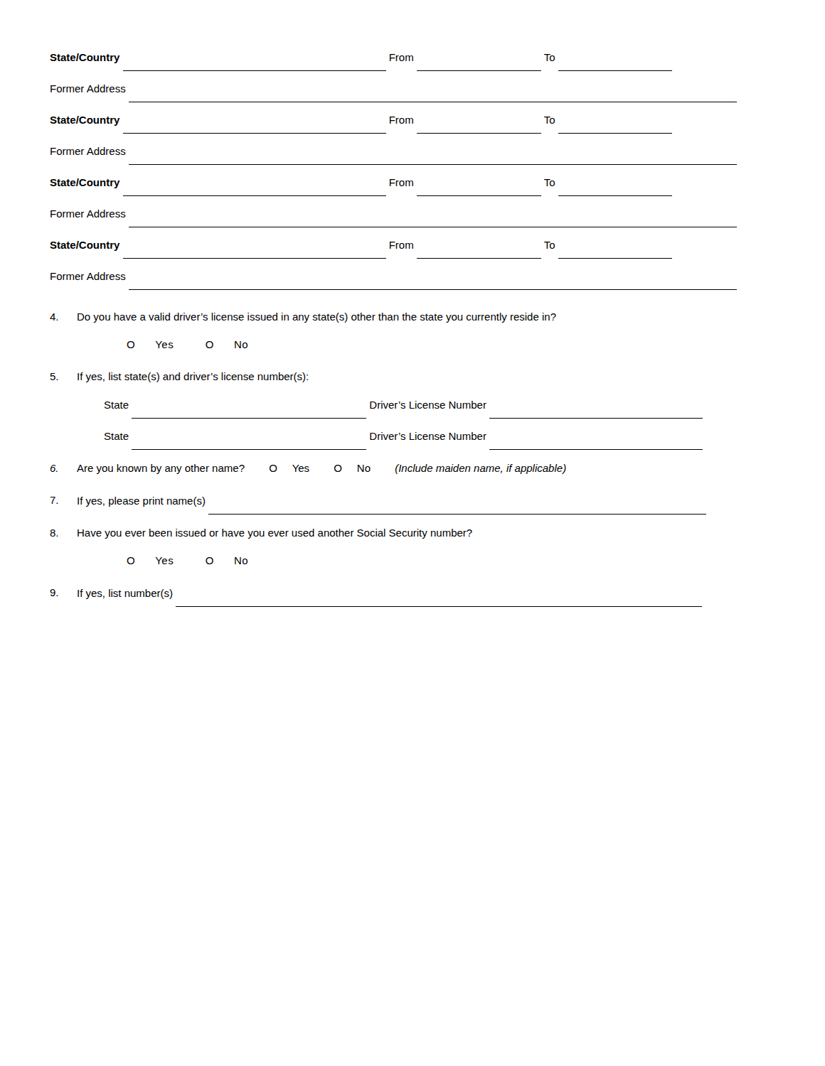State/Country From To
Former Address
State/Country From To
Former Address
State/Country From To
Former Address
State/Country From To
Former Address
Do you have a valid driver’s license issued in any state(s) other than the state you currently reside in?
O Yes O No
If yes, list state(s) and driver’s license number(s):
State Driver’s License Number
State Driver’s License Number
Are you known by any other name? O Yes O No (Include maiden name, if applicable)
If yes, please print name(s)
Have you ever been issued or have you ever used another Social Security number?
O Yes O No
If yes, list number(s)